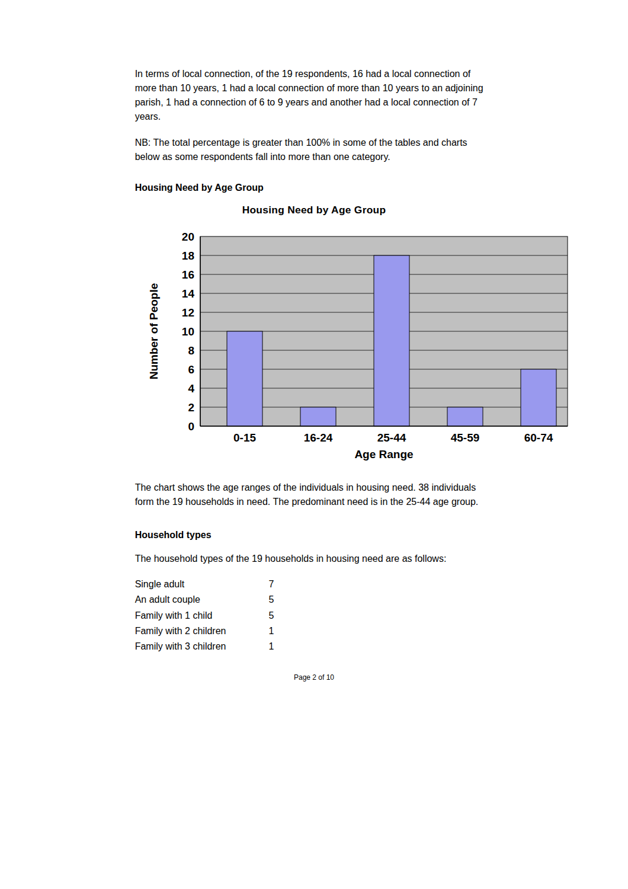In terms of local connection, of the 19 respondents, 16 had a local connection of more than 10 years, 1 had a local connection of more than 10 years to an adjoining parish, 1 had a connection of 6 to 9 years and another had a local connection of 7 years.
NB: The total percentage is greater than 100% in some of the tables and charts below as some respondents fall into more than one category.
Housing Need by Age Group
Housing Need by Age Group
20 18 16 14 12 10 8 6 4 2 0 Number of People 0-15 16-24 25-44 45-59 60-74 Age Range
The chart shows the age ranges of the individuals in housing need. 38 individuals form the 19 households in need. The predominant need is in the 25-44 age group.
Household types
The household types of the 19 households in housing need are as follows:
| Single adult | 7 |
| An adult couple | 5 |
| Family with 1 child | 5 |
| Family with 2 children | 1 |
| Family with 3 children | 1 |
Page 2 of 10